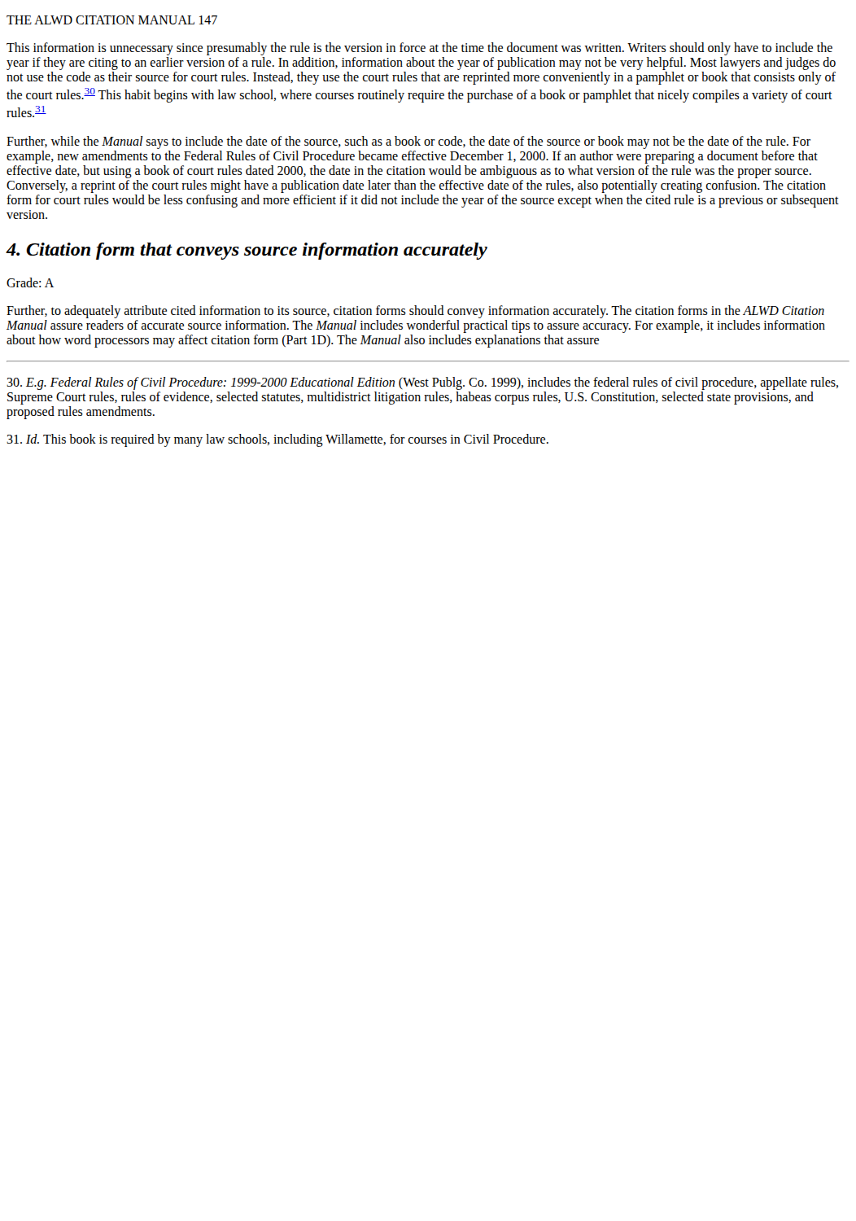THE ALWD CITATION MANUAL 147
This information is unnecessary since presumably the rule is the version in force at the time the document was written. Writers should only have to include the year if they are citing to an earlier version of a rule. In addition, information about the year of publication may not be very helpful. Most lawyers and judges do not use the code as their source for court rules. Instead, they use the court rules that are reprinted more conveniently in a pamphlet or book that consists only of the court rules.30 This habit begins with law school, where courses routinely require the purchase of a book or pamphlet that nicely compiles a variety of court rules.31
Further, while the Manual says to include the date of the source, such as a book or code, the date of the source or book may not be the date of the rule. For example, new amendments to the Federal Rules of Civil Procedure became effective December 1, 2000. If an author were preparing a document before that effective date, but using a book of court rules dated 2000, the date in the citation would be ambiguous as to what version of the rule was the proper source. Conversely, a reprint of the court rules might have a publication date later than the effective date of the rules, also potentially creating confusion. The citation form for court rules would be less confusing and more efficient if it did not include the year of the source except when the cited rule is a previous or subsequent version.
4. Citation form that conveys source information accurately
Grade: A
Further, to adequately attribute cited information to its source, citation forms should convey information accurately. The citation forms in the ALWD Citation Manual assure readers of accurate source information. The Manual includes wonderful practical tips to assure accuracy. For example, it includes information about how word processors may affect citation form (Part 1D). The Manual also includes explanations that assure
30. E.g. Federal Rules of Civil Procedure: 1999-2000 Educational Edition (West Publg. Co. 1999), includes the federal rules of civil procedure, appellate rules, Supreme Court rules, rules of evidence, selected statutes, multidistrict litigation rules, habeas corpus rules, U.S. Constitution, selected state provisions, and proposed rules amendments.
31. Id. This book is required by many law schools, including Willamette, for courses in Civil Procedure.